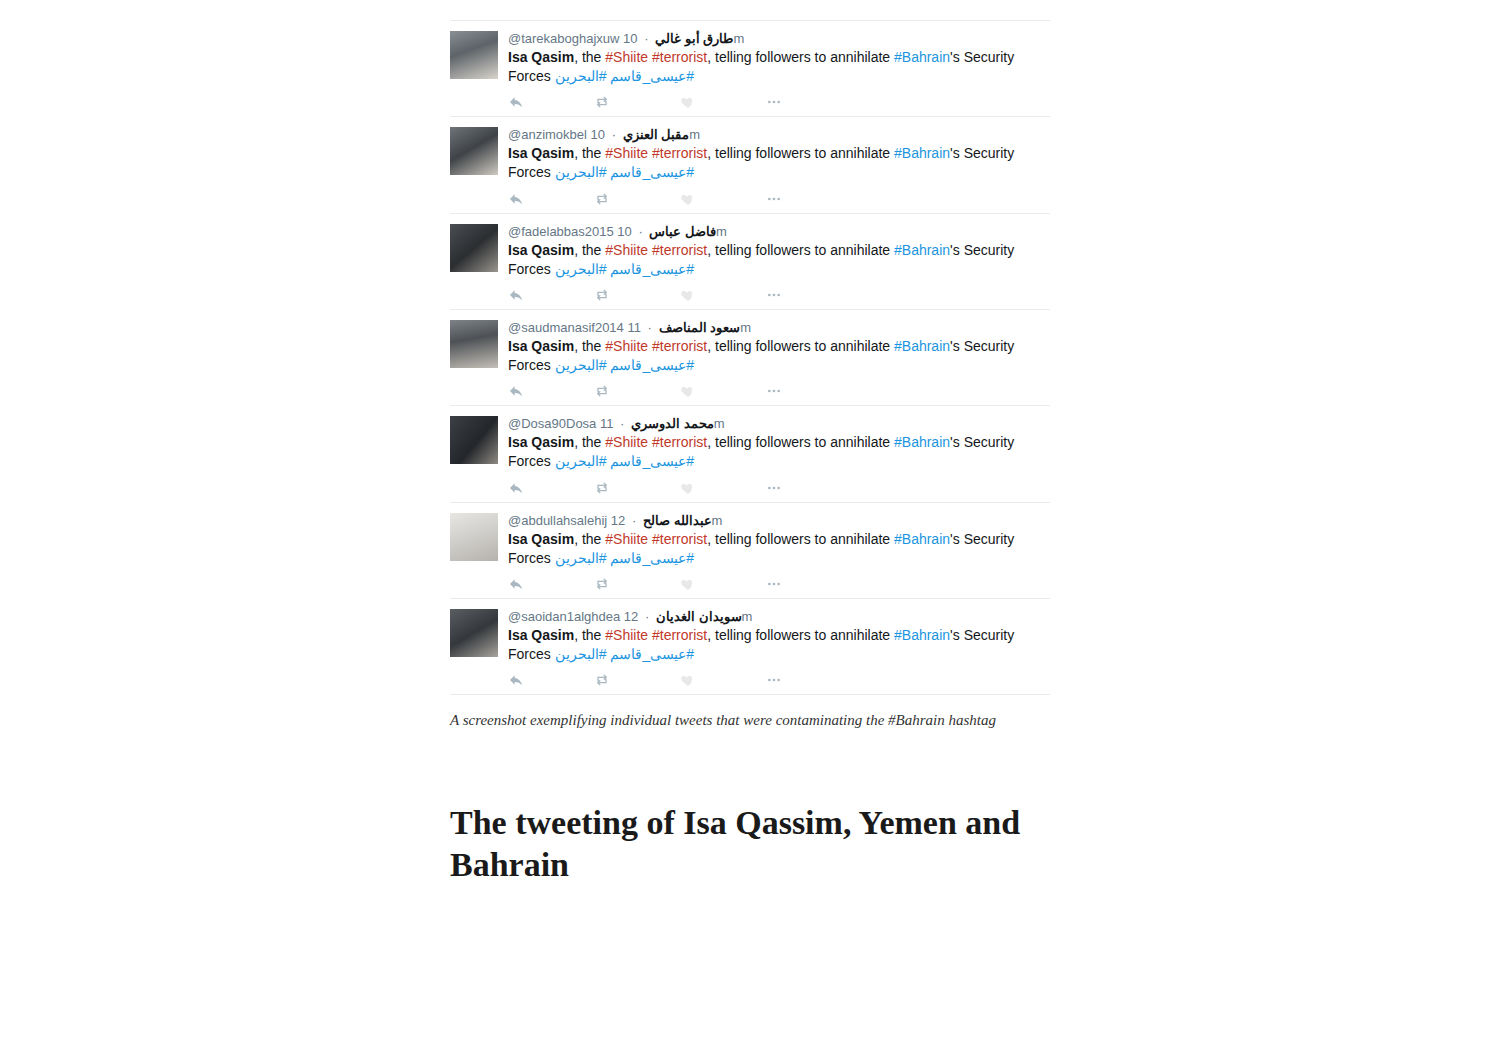@tarekaboghajxuw طارق أبو غالي · 10m
Isa Qasim, the #Shiite #terrorist, telling followers to annihilate #Bahrain's Security Forces #عيسى_قاسم #البحرين
@anzimokbel مقبل العنزي · 10m
Isa Qasim, the #Shiite #terrorist, telling followers to annihilate #Bahrain's Security Forces #عيسى_قاسم #البحرين
@fadelabbas2015 فاضل عباس · 10m
Isa Qasim, the #Shiite #terrorist, telling followers to annihilate #Bahrain's Security Forces #عيسى_قاسم #البحرين
@saudmanasif2014 سعود المناصف · 11m
Isa Qasim, the #Shiite #terrorist, telling followers to annihilate #Bahrain's Security Forces #عيسى_قاسم #البحرين
@Dosa90Dosa محمد الدوسري · 11m
Isa Qasim, the #Shiite #terrorist, telling followers to annihilate #Bahrain's Security Forces #عيسى_قاسم #البحرين
@abdullahsalehij عبدالله صالح · 12m
Isa Qasim, the #Shiite #terrorist, telling followers to annihilate #Bahrain's Security Forces #عيسى_قاسم #البحرين
@saoidan1alghdea سويدان الغديان · 12m
Isa Qasim, the #Shiite #terrorist, telling followers to annihilate #Bahrain's Security Forces #عيسى_قاسم #البحرين
A screenshot exemplifying individual tweets that were contaminating the #Bahrain hashtag
The tweeting of Isa Qassim, Yemen and Bahrain